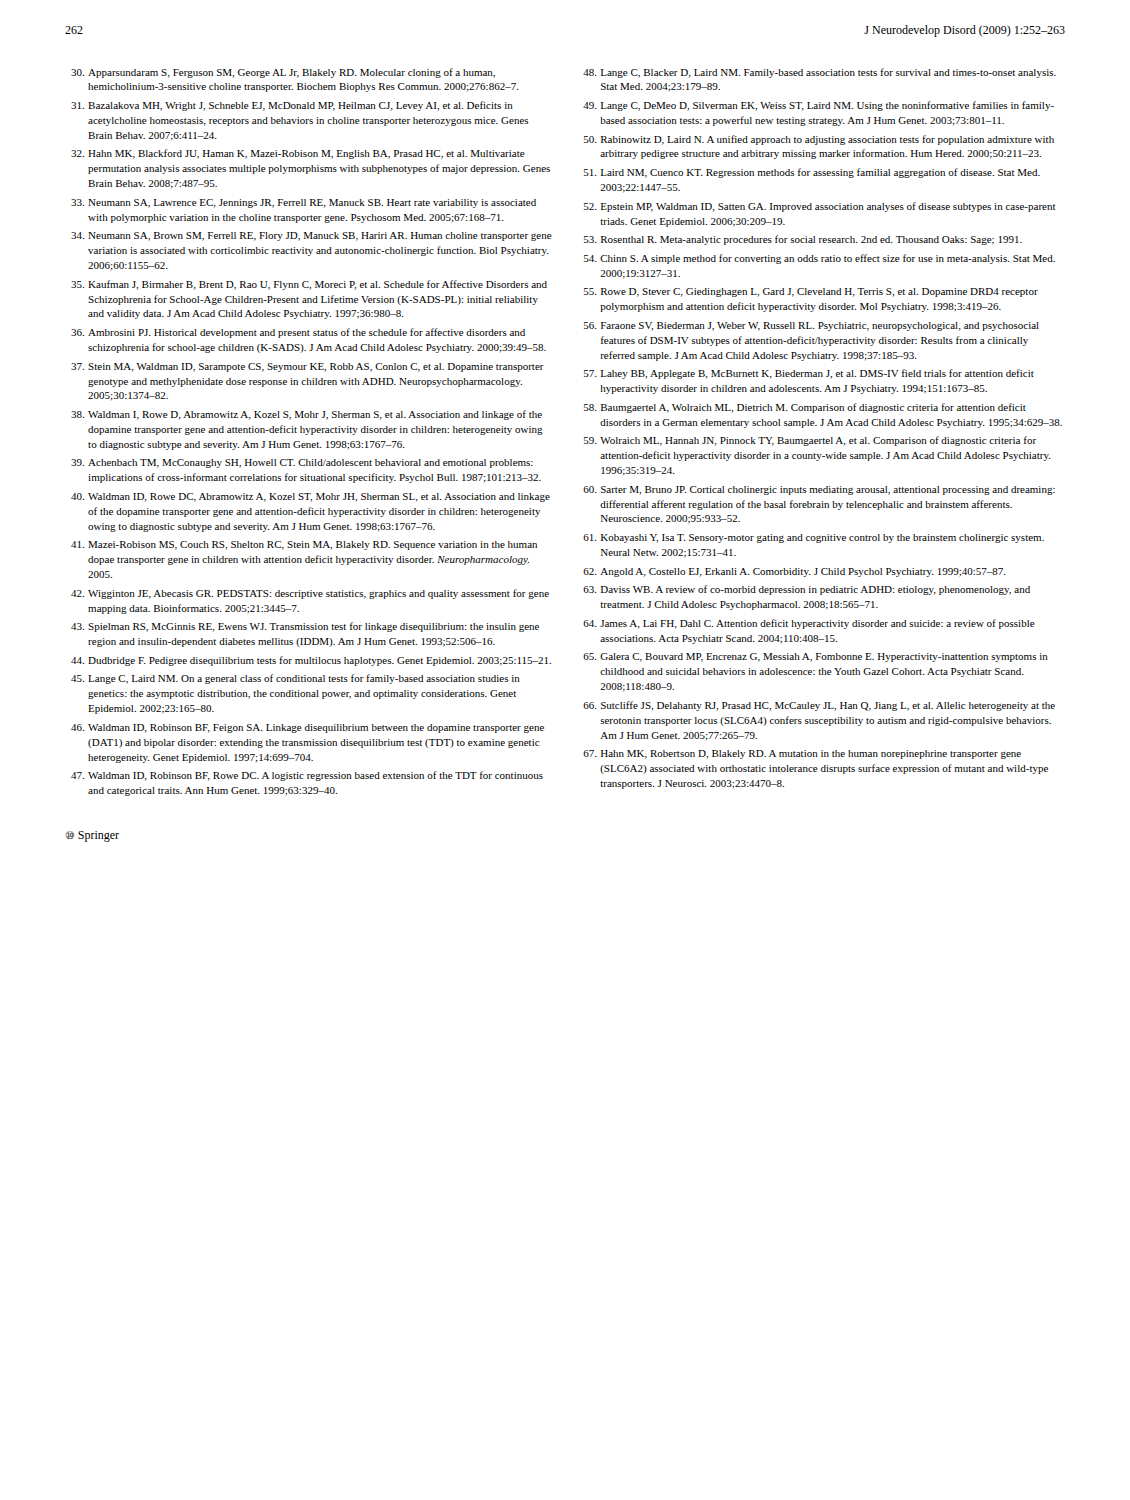262 J Neurodevelop Disord (2009) 1:252–263
Apparsundaram S, Ferguson SM, George AL Jr, Blakely RD. Molecular cloning of a human, hemicholinium-3-sensitive choline transporter. Biochem Biophys Res Commun. 2000;276:862–7.
Bazalakova MH, Wright J, Schneble EJ, McDonald MP, Heilman CJ, Levey AI, et al. Deficits in acetylcholine homeostasis, receptors and behaviors in choline transporter heterozygous mice. Genes Brain Behav. 2007;6:411–24.
Hahn MK, Blackford JU, Haman K, Mazei-Robison M, English BA, Prasad HC, et al. Multivariate permutation analysis associates multiple polymorphisms with subphenotypes of major depression. Genes Brain Behav. 2008;7:487–95.
Neumann SA, Lawrence EC, Jennings JR, Ferrell RE, Manuck SB. Heart rate variability is associated with polymorphic variation in the choline transporter gene. Psychosom Med. 2005;67:168–71.
Neumann SA, Brown SM, Ferrell RE, Flory JD, Manuck SB, Hariri AR. Human choline transporter gene variation is associated with corticolimbic reactivity and autonomic-cholinergic function. Biol Psychiatry. 2006;60:1155–62.
Kaufman J, Birmaher B, Brent D, Rao U, Flynn C, Moreci P, et al. Schedule for Affective Disorders and Schizophrenia for School-Age Children-Present and Lifetime Version (K-SADS-PL): initial reliability and validity data. J Am Acad Child Adolesc Psychiatry. 1997;36:980–8.
Ambrosini PJ. Historical development and present status of the schedule for affective disorders and schizophrenia for school-age children (K-SADS). J Am Acad Child Adolesc Psychiatry. 2000;39:49–58.
Stein MA, Waldman ID, Sarampote CS, Seymour KE, Robb AS, Conlon C, et al. Dopamine transporter genotype and methylphenidate dose response in children with ADHD. Neuropsychopharmacology. 2005;30:1374–82.
Waldman I, Rowe D, Abramowitz A, Kozel S, Mohr J, Sherman S, et al. Association and linkage of the dopamine transporter gene and attention-deficit hyperactivity disorder in children: heterogeneity owing to diagnostic subtype and severity. Am J Hum Genet. 1998;63:1767–76.
Achenbach TM, McConaughy SH, Howell CT. Child/adolescent behavioral and emotional problems: implications of cross-informant correlations for situational specificity. Psychol Bull. 1987;101:213–32.
Waldman ID, Rowe DC, Abramowitz A, Kozel ST, Mohr JH, Sherman SL, et al. Association and linkage of the dopamine transporter gene and attention-deficit hyperactivity disorder in children: heterogeneity owing to diagnostic subtype and severity. Am J Hum Genet. 1998;63:1767–76.
Mazei-Robison MS, Couch RS, Shelton RC, Stein MA, Blakely RD. Sequence variation in the human dopae transporter gene in children with attention deficit hyperactivity disorder. Neuropharmacology. 2005.
Wigginton JE, Abecasis GR. PEDSTATS: descriptive statistics, graphics and quality assessment for gene mapping data. Bioinformatics. 2005;21:3445–7.
Spielman RS, McGinnis RE, Ewens WJ. Transmission test for linkage disequilibrium: the insulin gene region and insulin-dependent diabetes mellitus (IDDM). Am J Hum Genet. 1993;52:506–16.
Dudbridge F. Pedigree disequilibrium tests for multilocus haplotypes. Genet Epidemiol. 2003;25:115–21.
Lange C, Laird NM. On a general class of conditional tests for family-based association studies in genetics: the asymptotic distribution, the conditional power, and optimality considerations. Genet Epidemiol. 2002;23:165–80.
Waldman ID, Robinson BF, Feigon SA. Linkage disequilibrium between the dopamine transporter gene (DAT1) and bipolar disorder: extending the transmission disequilibrium test (TDT) to examine genetic heterogeneity. Genet Epidemiol. 1997;14:699–704.
Waldman ID, Robinson BF, Rowe DC. A logistic regression based extension of the TDT for continuous and categorical traits. Ann Hum Genet. 1999;63:329–40.
Lange C, Blacker D, Laird NM. Family-based association tests for survival and times-to-onset analysis. Stat Med. 2004;23:179–89.
Lange C, DeMeo D, Silverman EK, Weiss ST, Laird NM. Using the noninformative families in family-based association tests: a powerful new testing strategy. Am J Hum Genet. 2003;73:801–11.
Rabinowitz D, Laird N. A unified approach to adjusting association tests for population admixture with arbitrary pedigree structure and arbitrary missing marker information. Hum Hered. 2000;50:211–23.
Laird NM, Cuenco KT. Regression methods for assessing familial aggregation of disease. Stat Med. 2003;22:1447–55.
Epstein MP, Waldman ID, Satten GA. Improved association analyses of disease subtypes in case-parent triads. Genet Epidemiol. 2006;30:209–19.
Rosenthal R. Meta-analytic procedures for social research. 2nd ed. Thousand Oaks: Sage; 1991.
Chinn S. A simple method for converting an odds ratio to effect size for use in meta-analysis. Stat Med. 2000;19:3127–31.
Rowe D, Stever C, Giedinghagen L, Gard J, Cleveland H, Terris S, et al. Dopamine DRD4 receptor polymorphism and attention deficit hyperactivity disorder. Mol Psychiatry. 1998;3:419–26.
Faraone SV, Biederman J, Weber W, Russell RL. Psychiatric, neuropsychological, and psychosocial features of DSM-IV subtypes of attention-deficit/hyperactivity disorder: Results from a clinically referred sample. J Am Acad Child Adolesc Psychiatry. 1998;37:185–93.
Lahey BB, Applegate B, McBurnett K, Biederman J, et al. DMS-IV field trials for attention deficit hyperactivity disorder in children and adolescents. Am J Psychiatry. 1994;151:1673–85.
Baumgaertel A, Wolraich ML, Dietrich M. Comparison of diagnostic criteria for attention deficit disorders in a German elementary school sample. J Am Acad Child Adolesc Psychiatry. 1995;34:629–38.
Wolraich ML, Hannah JN, Pinnock TY, Baumgaertel A, et al. Comparison of diagnostic criteria for attention-deficit hyperactivity disorder in a county-wide sample. J Am Acad Child Adolesc Psychiatry. 1996;35:319–24.
Sarter M, Bruno JP. Cortical cholinergic inputs mediating arousal, attentional processing and dreaming: differential afferent regulation of the basal forebrain by telencephalic and brainstem afferents. Neuroscience. 2000;95:933–52.
Kobayashi Y, Isa T. Sensory-motor gating and cognitive control by the brainstem cholinergic system. Neural Netw. 2002;15:731–41.
Angold A, Costello EJ, Erkanli A. Comorbidity. J Child Psychol Psychiatry. 1999;40:57–87.
Daviss WB. A review of co-morbid depression in pediatric ADHD: etiology, phenomenology, and treatment. J Child Adolesc Psychopharmacol. 2008;18:565–71.
James A, Lai FH, Dahl C. Attention deficit hyperactivity disorder and suicide: a review of possible associations. Acta Psychiatr Scand. 2004;110:408–15.
Galera C, Bouvard MP, Encrenaz G, Messiah A, Fombonne E. Hyperactivity-inattention symptoms in childhood and suicidal behaviors in adolescence: the Youth Gazel Cohort. Acta Psychiatr Scand. 2008;118:480–9.
Sutcliffe JS, Delahanty RJ, Prasad HC, McCauley JL, Han Q, Jiang L, et al. Allelic heterogeneity at the serotonin transporter locus (SLC6A4) confers susceptibility to autism and rigid-compulsive behaviors. Am J Hum Genet. 2005;77:265–79.
Hahn MK, Robertson D, Blakely RD. A mutation in the human norepinephrine transporter gene (SLC6A2) associated with orthostatic intolerance disrupts surface expression of mutant and wild-type transporters. J Neurosci. 2003;23:4470–8.
Springer